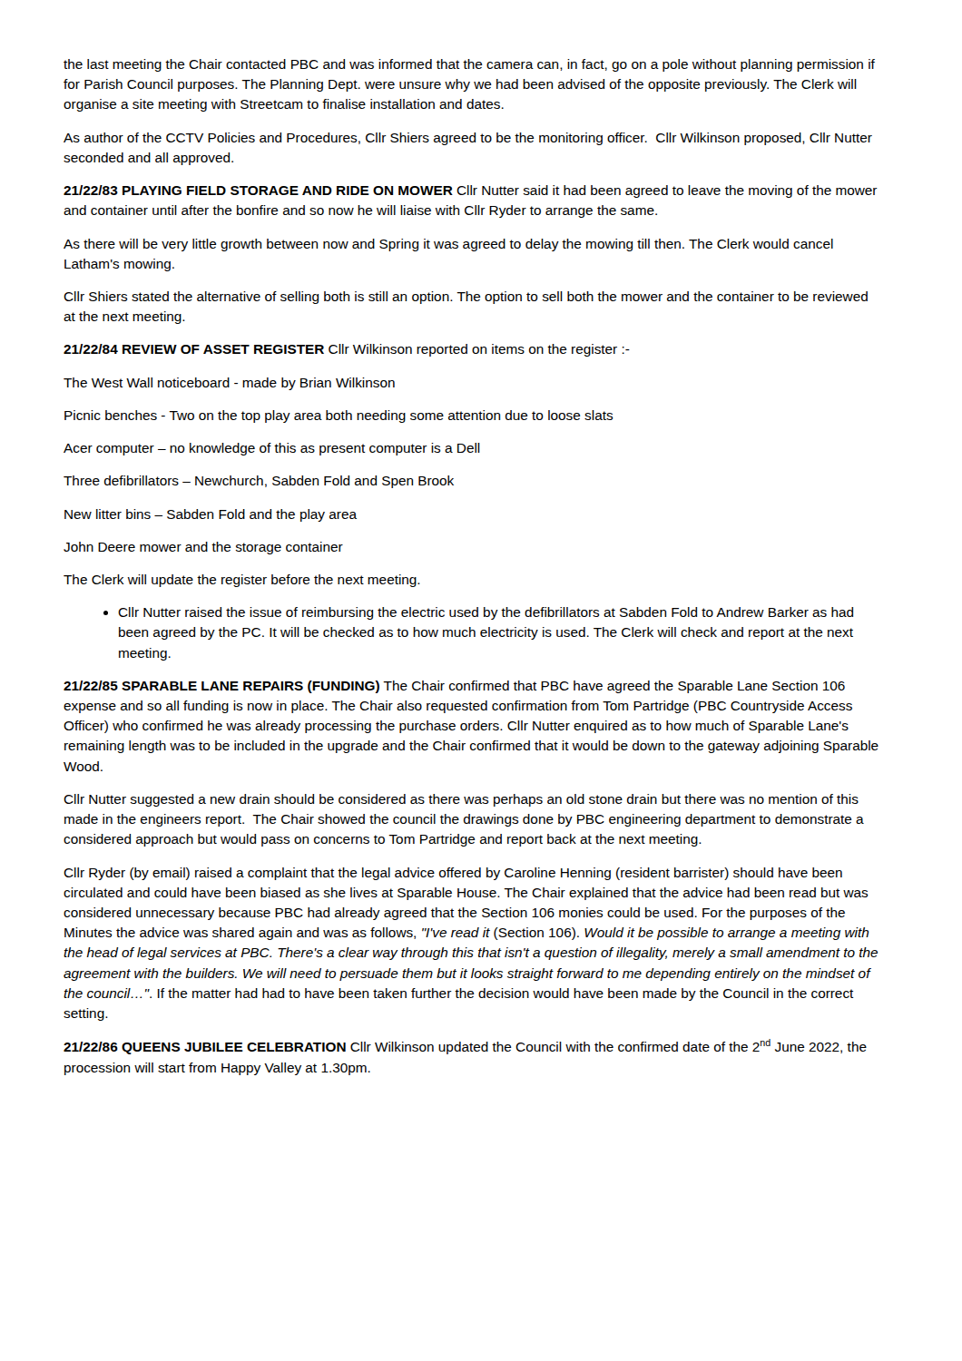the last meeting the Chair contacted PBC and was informed that the camera can, in fact, go on a pole without planning permission if for Parish Council purposes. The Planning Dept. were unsure why we had been advised of the opposite previously. The Clerk will organise a site meeting with Streetcam to finalise installation and dates.
As author of the CCTV Policies and Procedures, Cllr Shiers agreed to be the monitoring officer. Cllr Wilkinson proposed, Cllr Nutter seconded and all approved.
21/22/83 PLAYING FIELD STORAGE AND RIDE ON MOWER Cllr Nutter said it had been agreed to leave the moving of the mower and container until after the bonfire and so now he will liaise with Cllr Ryder to arrange the same.
As there will be very little growth between now and Spring it was agreed to delay the mowing till then. The Clerk would cancel Latham's mowing.
Cllr Shiers stated the alternative of selling both is still an option. The option to sell both the mower and the container to be reviewed at the next meeting.
21/22/84 REVIEW OF ASSET REGISTER Cllr Wilkinson reported on items on the register :-
The West Wall noticeboard - made by Brian Wilkinson
Picnic benches - Two on the top play area both needing some attention due to loose slats
Acer computer – no knowledge of this as present computer is a Dell
Three defibrillators – Newchurch, Sabden Fold and Spen Brook
New litter bins – Sabden Fold and the play area
John Deere mower and the storage container
The Clerk will update the register before the next meeting.
Cllr Nutter raised the issue of reimbursing the electric used by the defibrillators at Sabden Fold to Andrew Barker as had been agreed by the PC. It will be checked as to how much electricity is used. The Clerk will check and report at the next meeting.
21/22/85 SPARABLE LANE REPAIRS (FUNDING) The Chair confirmed that PBC have agreed the Sparable Lane Section 106 expense and so all funding is now in place. The Chair also requested confirmation from Tom Partridge (PBC Countryside Access Officer) who confirmed he was already processing the purchase orders. Cllr Nutter enquired as to how much of Sparable Lane's remaining length was to be included in the upgrade and the Chair confirmed that it would be down to the gateway adjoining Sparable Wood.
Cllr Nutter suggested a new drain should be considered as there was perhaps an old stone drain but there was no mention of this made in the engineers report. The Chair showed the council the drawings done by PBC engineering department to demonstrate a considered approach but would pass on concerns to Tom Partridge and report back at the next meeting.
Cllr Ryder (by email) raised a complaint that the legal advice offered by Caroline Henning (resident barrister) should have been circulated and could have been biased as she lives at Sparable House. The Chair explained that the advice had been read but was considered unnecessary because PBC had already agreed that the Section 106 monies could be used. For the purposes of the Minutes the advice was shared again and was as follows, "I've read it (Section 106). Would it be possible to arrange a meeting with the head of legal services at PBC. There's a clear way through this that isn't a question of illegality, merely a small amendment to the agreement with the builders. We will need to persuade them but it looks straight forward to me depending entirely on the mindset of the council…". If the matter had had to have been taken further the decision would have been made by the Council in the correct setting.
21/22/86 QUEENS JUBILEE CELEBRATION Cllr Wilkinson updated the Council with the confirmed date of the 2nd June 2022, the procession will start from Happy Valley at 1.30pm.